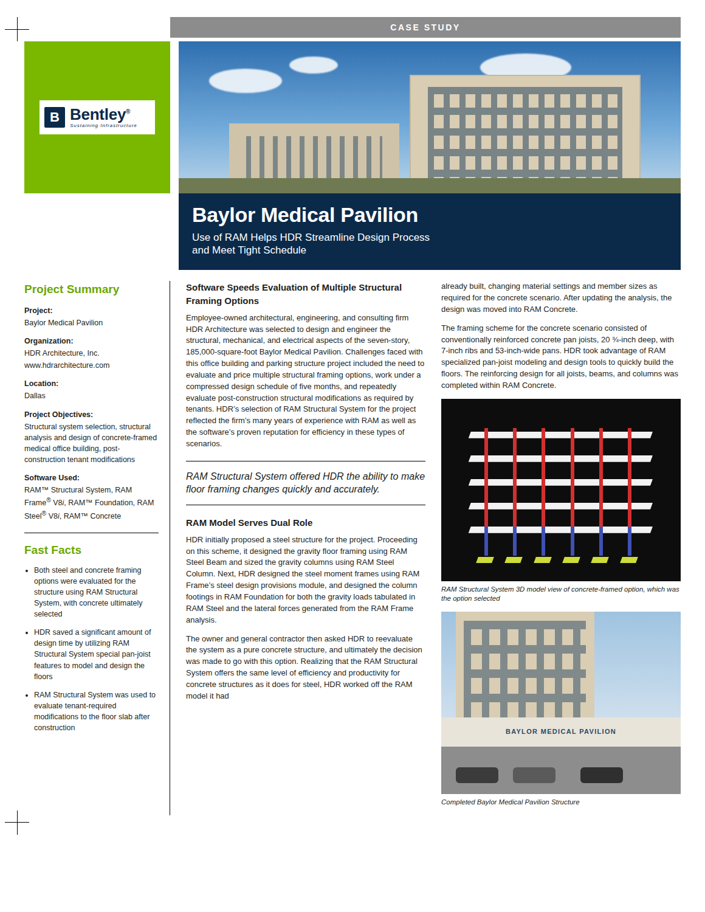CASE STUDY
B
Bentley®
Sustaining Infrastructure
Baylor Medical Pavilion
Use of RAM Helps HDR Streamline Design Process
and Meet Tight Schedule
Project Summary
Project:
Baylor Medical Pavilion
Organization:
HDR Architecture, Inc.
www.hdrarchitecture.com
Location:
Dallas
Project Objectives:
Structural system selection, structural analysis and design of concrete-framed medical office building, post-construction tenant modifications
Software Used:
RAM™ Structural System, RAM Frame® V8i, RAM™ Foundation, RAM Steel® V8i, RAM™ Concrete
Fast Facts
Both steel and concrete framing options were evaluated for the structure using RAM Structural System, with concrete ultimately selected
HDR saved a significant amount of design time by utilizing RAM Structural System special pan-joist features to model and design the floors
RAM Structural System was used to evaluate tenant-required modifications to the floor slab after construction
Software Speeds Evaluation of Multiple Structural Framing Options
Employee-owned architectural, engineering, and consulting firm HDR Architecture was selected to design and engineer the structural, mechanical, and electrical aspects of the seven-story, 185,000-square-foot Baylor Medical Pavilion. Challenges faced with this office building and parking structure project included the need to evaluate and price multiple structural framing options, work under a compressed design schedule of five months, and repeatedly evaluate post-construction structural modifications as required by tenants. HDR’s selection of RAM Structural System for the project reflected the firm’s many years of experience with RAM as well as the software’s proven reputation for efficiency in these types of scenarios.
RAM Structural System offered HDR the ability to make floor framing changes quickly and accurately.
RAM Model Serves Dual Role
HDR initially proposed a steel structure for the project. Proceeding on this scheme, it designed the gravity floor framing using RAM Steel Beam and sized the gravity columns using RAM Steel Column. Next, HDR designed the steel moment frames using RAM Frame’s steel design provisions module, and designed the column footings in RAM Foundation for both the gravity loads tabulated in RAM Steel and the lateral forces generated from the RAM Frame analysis.
The owner and general contractor then asked HDR to reevaluate the system as a pure concrete structure, and ultimately the decision was made to go with this option. Realizing that the RAM Structural System offers the same level of efficiency and productivity for concrete structures as it does for steel, HDR worked off the RAM model it had
already built, changing material settings and member sizes as required for the concrete scenario. After updating the analysis, the design was moved into RAM Concrete.
The framing scheme for the concrete scenario consisted of conventionally reinforced concrete pan joists, 20 ¾-inch deep, with 7-inch ribs and 53-inch-wide pans. HDR took advantage of RAM specialized pan-joist modeling and design tools to quickly build the floors. The reinforcing design for all joists, beams, and columns was completed within RAM Concrete.
RAM Structural System 3D model view of concrete-framed option, which was the option selected
BAYLOR MEDICAL PAVILION
Completed Baylor Medical Pavilion Structure